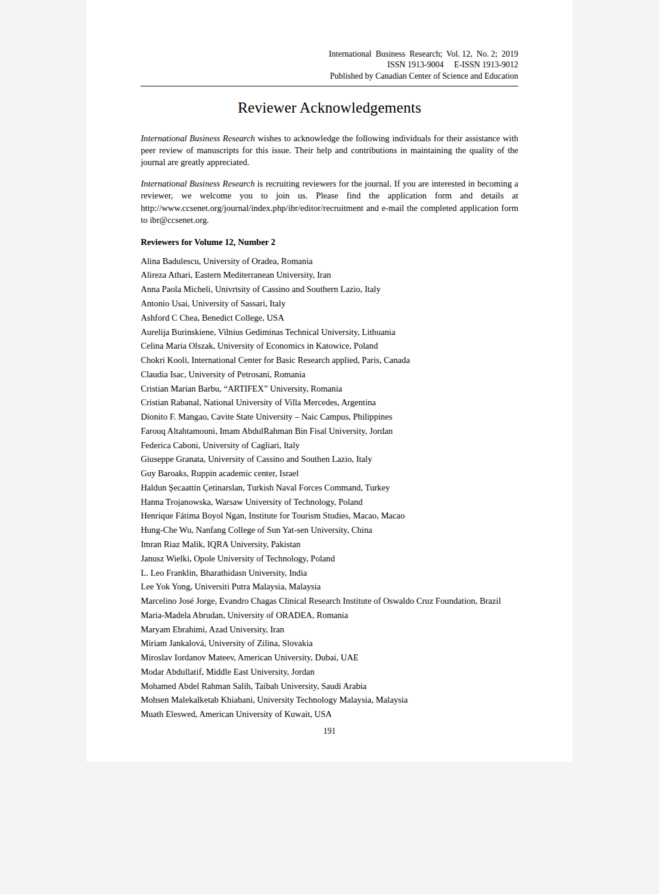International Business Research; Vol. 12, No. 2; 2019
ISSN 1913-9004 E-ISSN 1913-9012
Published by Canadian Center of Science and Education
Reviewer Acknowledgements
International Business Research wishes to acknowledge the following individuals for their assistance with peer review of manuscripts for this issue. Their help and contributions in maintaining the quality of the journal are greatly appreciated.
International Business Research is recruiting reviewers for the journal. If you are interested in becoming a reviewer, we welcome you to join us. Please find the application form and details at http://www.ccsenet.org/journal/index.php/ibr/editor/recruitment and e-mail the completed application form to ibr@ccsenet.org.
Reviewers for Volume 12, Number 2
Alina Badulescu, University of Oradea, Romania
Alireza Athari, Eastern Mediterranean University, Iran
Anna Paola Micheli, Univrtsity of Cassino and Southern Lazio, Italy
Antonio Usai, University of Sassari, Italy
Ashford C Chea, Benedict College, USA
Aurelija Burinskiene, Vilnius Gediminas Technical University, Lithuania
Celina Maria Olszak, University of Economics in Katowice, Poland
Chokri Kooli, International Center for Basic Research applied, Paris, Canada
Claudia Isac, University of Petrosani, Romania
Cristian Marian Barbu, “ARTIFEX” University, Romania
Cristian Rabanal, National University of Villa Mercedes, Argentina
Dionito F. Mangao, Cavite State University – Naic Campus, Philippines
Farouq Altahtamouni, Imam AbdulRahman Bin Fisal University, Jordan
Federica Caboni, University of Cagliari, Italy
Giuseppe Granata, University of Cassino and Southen Lazio, Italy
Guy Baroaks, Ruppin academic center, Israel
Haldun Şecaattin Çetinarslan, Turkish Naval Forces Command, Turkey
Hanna Trojanowska, Warsaw University of Technology, Poland
Henrique Fátima Boyol Ngan, Institute for Tourism Studies, Macao, Macao
Hung-Che Wu, Nanfang College of Sun Yat-sen University, China
Imran Riaz Malik, IQRA University, Pakistan
Janusz Wielki, Opole University of Technology, Poland
L. Leo Franklin, Bharathidasn University, India
Lee Yok Yong, Universiti Putra Malaysia, Malaysia
Marcelino José Jorge, Evandro Chagas Clinical Research Institute of Oswaldo Cruz Foundation, Brazil
Maria-Madela Abrudan, University of ORADEA, Romania
Maryam Ebrahimi, Azad University, Iran
Miriam Jankalová, University of Zilina, Slovakia
Miroslav Iordanov Mateev, American University, Dubai, UAE
Modar Abdullatif, Middle East University, Jordan
Mohamed Abdel Rahman Salih, Taibah University, Saudi Arabia
Mohsen Malekalketab Khiabani, University Technology Malaysia, Malaysia
Muath Eleswed, American University of Kuwait, USA
191